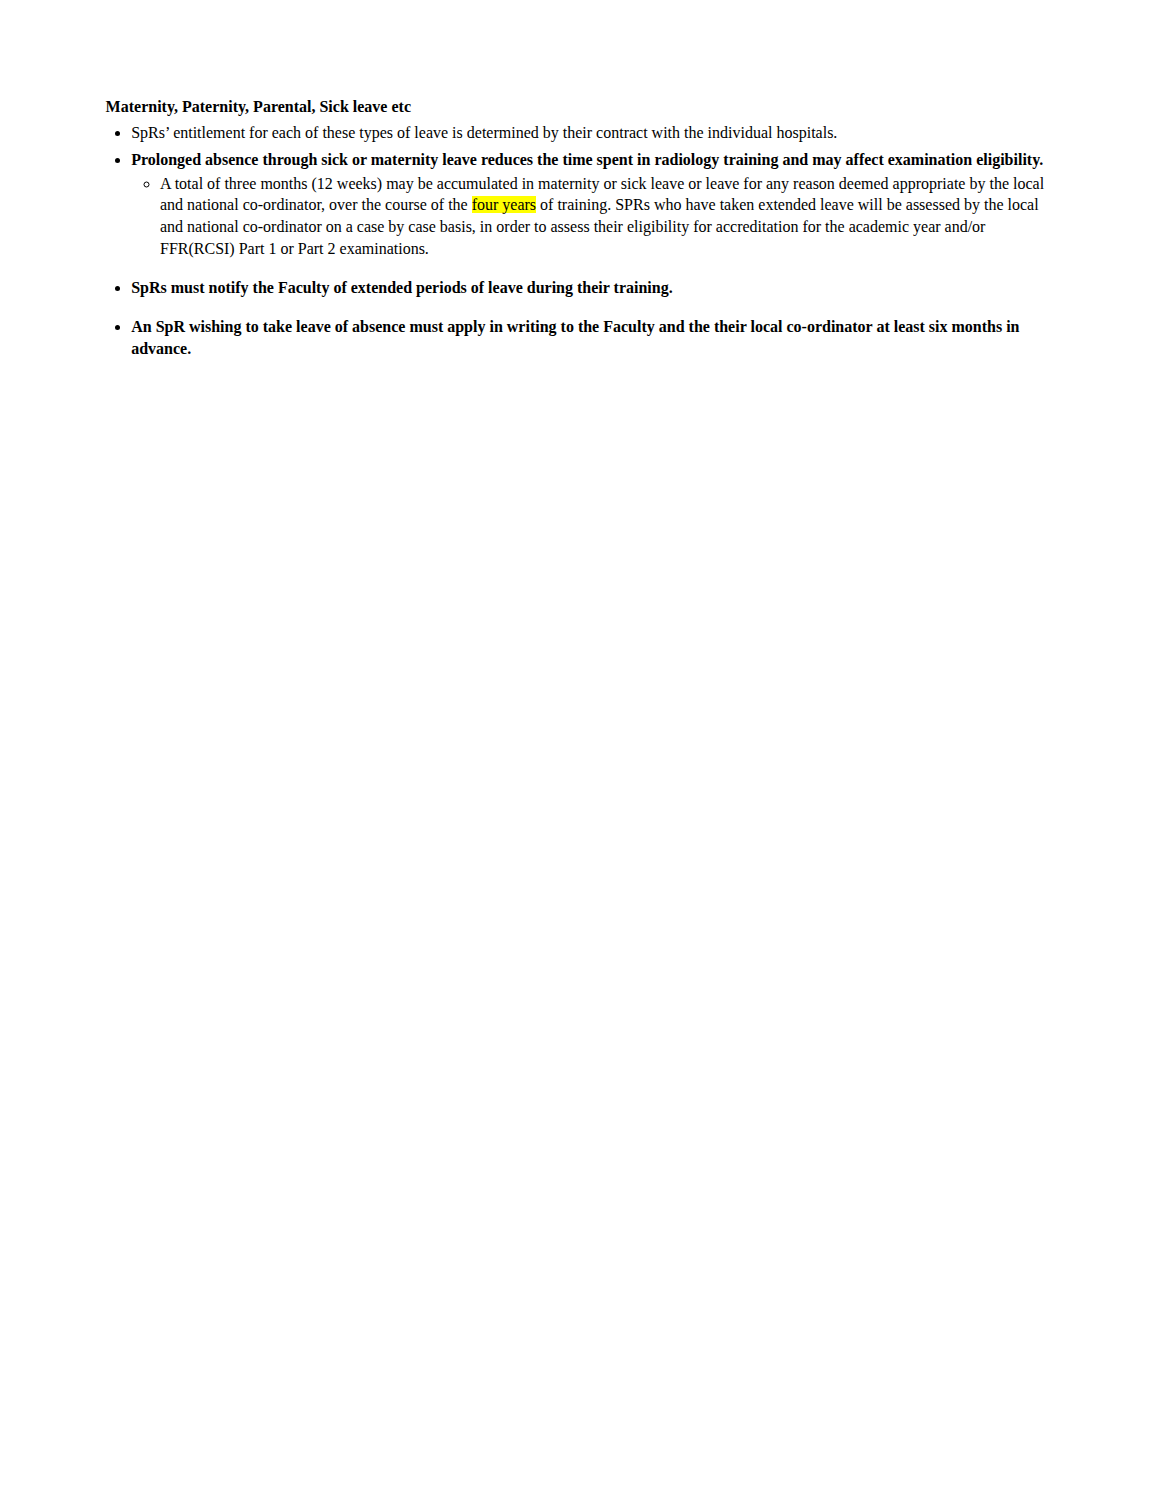Maternity, Paternity, Parental, Sick leave etc
SpRs’ entitlement for each of these types of leave is determined by their contract with the individual hospitals.
Prolonged absence through sick or maternity leave reduces the time spent in radiology training and may affect examination eligibility.
A total of three months (12 weeks) may be accumulated in maternity or sick leave or leave for any reason deemed appropriate by the local and national co-ordinator, over the course of the four years of training. SPRs who have taken extended leave will be assessed by the local and national co-ordinator on a case by case basis, in order to assess their eligibility for accreditation for the academic year and/or FFR(RCSI) Part 1 or Part 2 examinations.
SpRs must notify the Faculty of extended periods of leave during their training.
An SpR wishing to take leave of absence must apply in writing to the Faculty and the their local co-ordinator at least six months in advance.